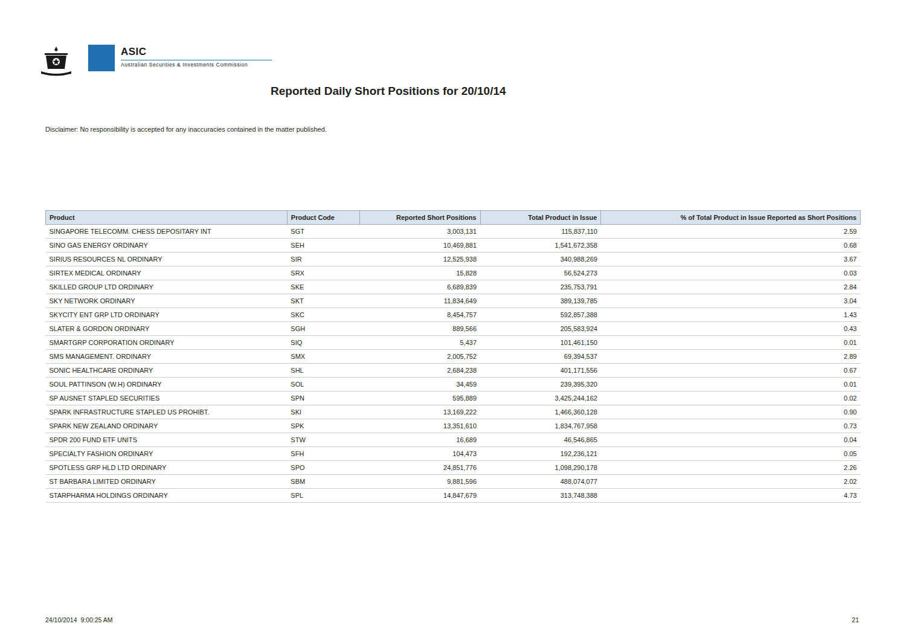ASIC
Australian Securities & Investments Commission
Reported Daily Short Positions for 20/10/14
Disclaimer: No responsibility is accepted for any inaccuracies contained in the matter published.
| Product | Product Code | Reported Short Positions | Total Product in Issue | % of Total Product in Issue Reported as Short Positions |
| --- | --- | --- | --- | --- |
| SINGAPORE TELECOMM. CHESS DEPOSITARY INT | SGT | 3,003,131 | 115,837,110 | 2.59 |
| SINO GAS ENERGY ORDINARY | SEH | 10,469,881 | 1,541,672,358 | 0.68 |
| SIRIUS RESOURCES NL ORDINARY | SIR | 12,525,938 | 340,988,269 | 3.67 |
| SIRTEX MEDICAL ORDINARY | SRX | 15,828 | 56,524,273 | 0.03 |
| SKILLED GROUP LTD ORDINARY | SKE | 6,689,839 | 235,753,791 | 2.84 |
| SKY NETWORK ORDINARY | SKT | 11,834,649 | 389,139,785 | 3.04 |
| SKYCITY ENT GRP LTD ORDINARY | SKC | 8,454,757 | 592,857,388 | 1.43 |
| SLATER & GORDON ORDINARY | SGH | 889,566 | 205,583,924 | 0.43 |
| SMARTGRP CORPORATION ORDINARY | SIQ | 5,437 | 101,461,150 | 0.01 |
| SMS MANAGEMENT. ORDINARY | SMX | 2,005,752 | 69,394,537 | 2.89 |
| SONIC HEALTHCARE ORDINARY | SHL | 2,684,238 | 401,171,556 | 0.67 |
| SOUL PATTINSON (W.H) ORDINARY | SOL | 34,459 | 239,395,320 | 0.01 |
| SP AUSNET STAPLED SECURITIES | SPN | 595,889 | 3,425,244,162 | 0.02 |
| SPARK INFRASTRUCTURE STAPLED US PROHIBT. | SKI | 13,169,222 | 1,466,360,128 | 0.90 |
| SPARK NEW ZEALAND ORDINARY | SPK | 13,351,610 | 1,834,767,958 | 0.73 |
| SPDR 200 FUND ETF UNITS | STW | 16,689 | 46,546,865 | 0.04 |
| SPECIALTY FASHION ORDINARY | SFH | 104,473 | 192,236,121 | 0.05 |
| SPOTLESS GRP HLD LTD ORDINARY | SPO | 24,851,776 | 1,098,290,178 | 2.26 |
| ST BARBARA LIMITED ORDINARY | SBM | 9,881,596 | 488,074,077 | 2.02 |
| STARPHARMA HOLDINGS ORDINARY | SPL | 14,847,679 | 313,748,388 | 4.73 |
24/10/2014 9:00:25 AM
21